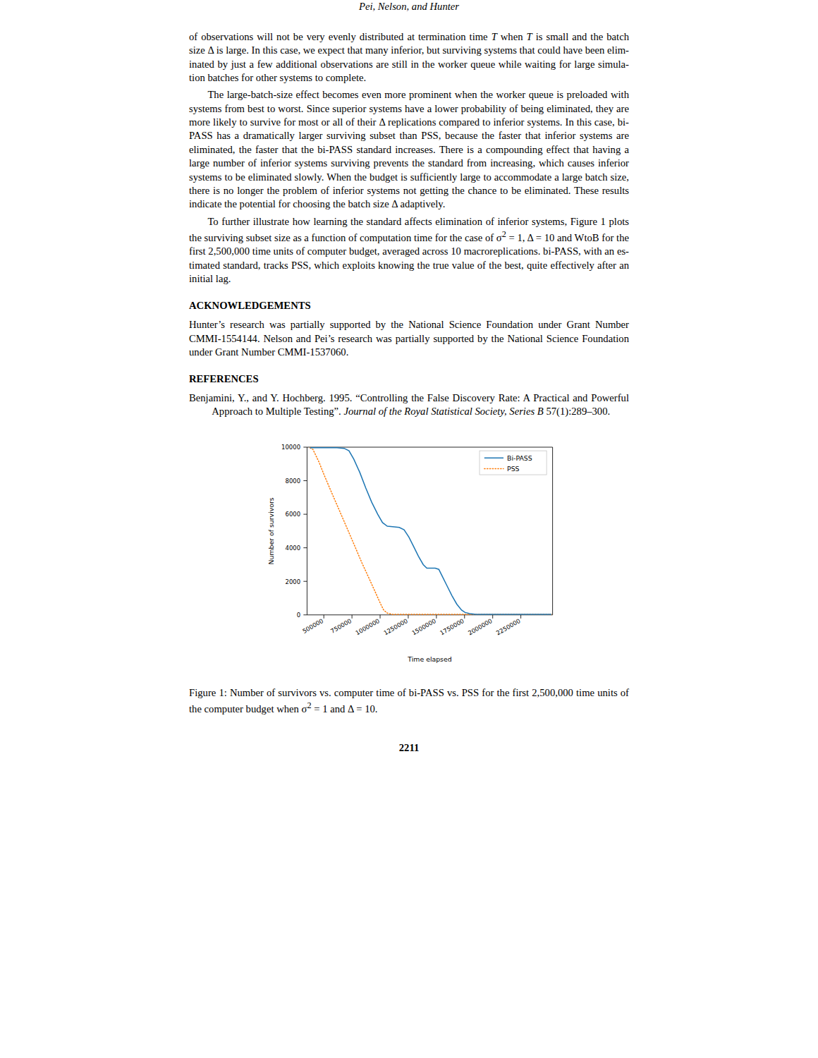Pei, Nelson, and Hunter
of observations will not be very evenly distributed at termination time T when T is small and the batch size Δ is large. In this case, we expect that many inferior, but surviving systems that could have been eliminated by just a few additional observations are still in the worker queue while waiting for large simulation batches for other systems to complete.
The large-batch-size effect becomes even more prominent when the worker queue is preloaded with systems from best to worst. Since superior systems have a lower probability of being eliminated, they are more likely to survive for most or all of their Δ replications compared to inferior systems. In this case, bi-PASS has a dramatically larger surviving subset than PSS, because the faster that inferior systems are eliminated, the faster that the bi-PASS standard increases. There is a compounding effect that having a large number of inferior systems surviving prevents the standard from increasing, which causes inferior systems to be eliminated slowly. When the budget is sufficiently large to accommodate a large batch size, there is no longer the problem of inferior systems not getting the chance to be eliminated. These results indicate the potential for choosing the batch size Δ adaptively.
To further illustrate how learning the standard affects elimination of inferior systems, Figure 1 plots the surviving subset size as a function of computation time for the case of σ2 = 1, Δ = 10 and WtoB for the first 2,500,000 time units of computer budget, averaged across 10 macroreplications. bi-PASS, with an estimated standard, tracks PSS, which exploits knowing the true value of the best, quite effectively after an initial lag.
Acknowledgements
Hunter’s research was partially supported by the National Science Foundation under Grant Number CMMI-1554144. Nelson and Pei’s research was partially supported by the National Science Foundation under Grant Number CMMI-1537060.
References
Benjamini, Y., and Y. Hochberg. 1995. “Controlling the False Discovery Rate: A Practical and Powerful Approach to Multiple Testing”. Journal of the Royal Statistical Society, Series B 57(1):289–300.
0 2000 4000 6000 8000 10000 Number of survivors 500000 750000 1000000 1250000 1500000 1750000 2000000 2250000 Time elapsed Bi-PASS PSS
Figure 1: Number of survivors vs. computer time of bi-PASS vs. PSS for the first 2,500,000 time units of the computer budget when σ2 = 1 and Δ = 10.
2211